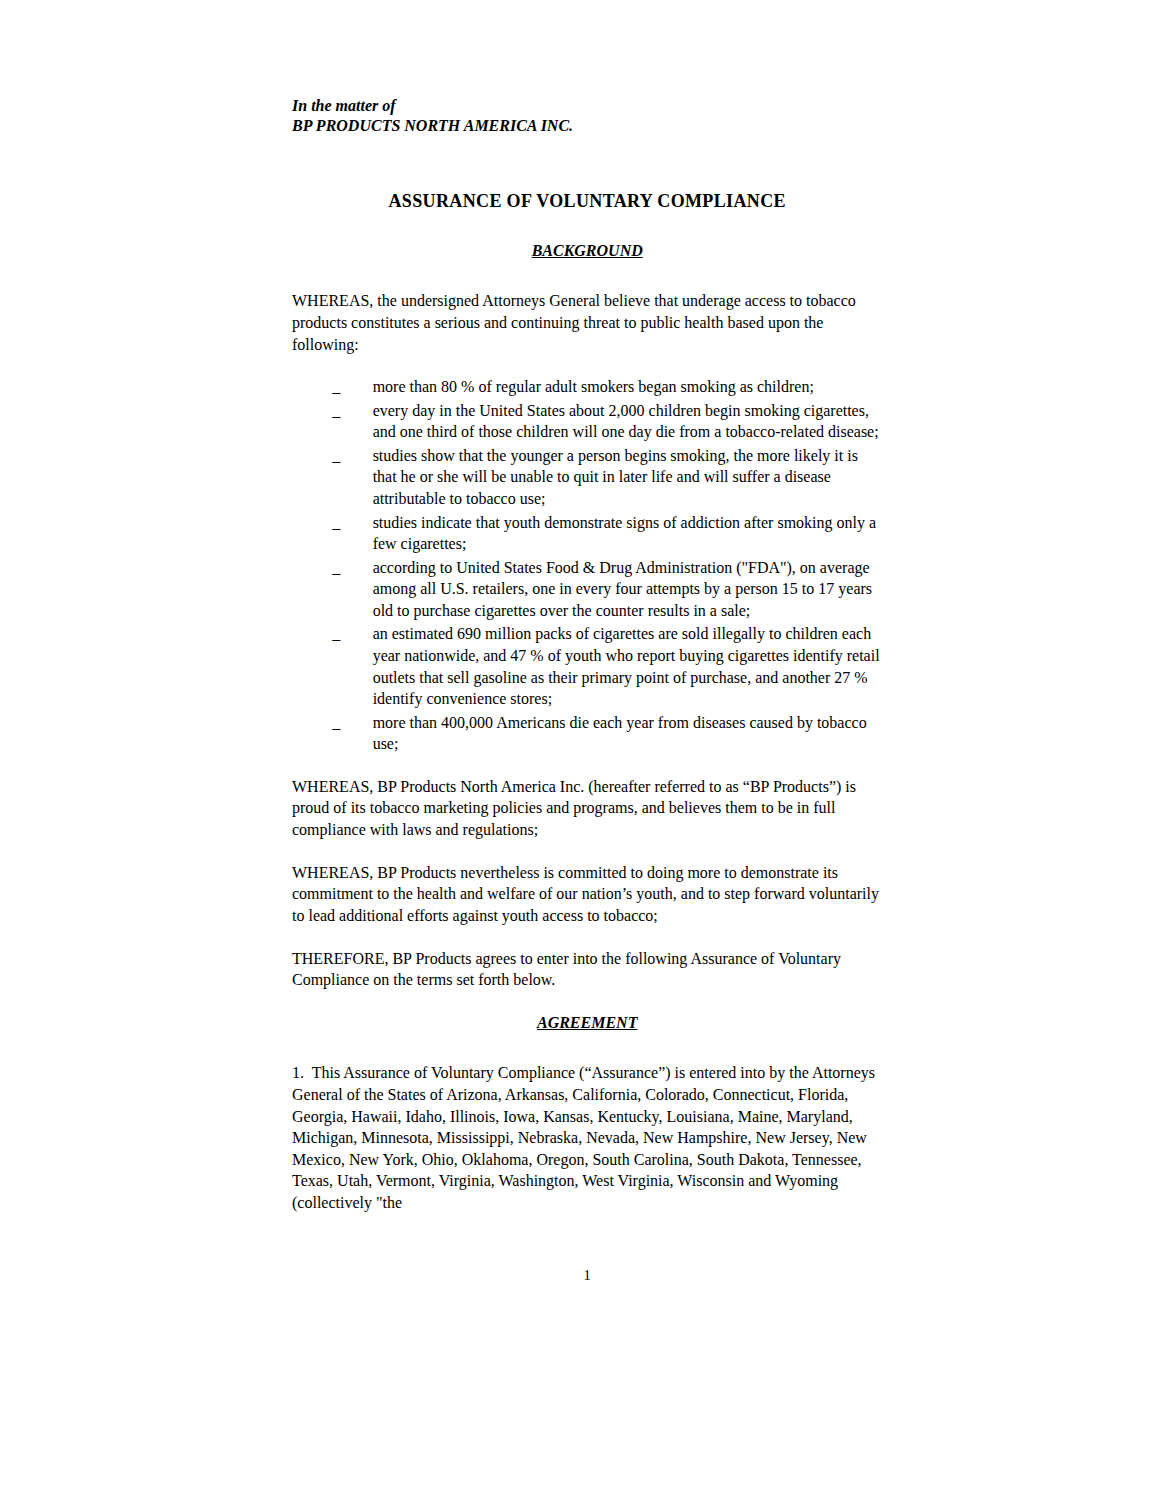In the matter of
BP PRODUCTS NORTH AMERICA INC.
ASSURANCE OF VOLUNTARY COMPLIANCE
BACKGROUND
WHEREAS, the undersigned Attorneys General believe that underage access to tobacco products constitutes a serious and continuing threat to public health based upon the following:
more than 80 % of regular adult smokers began smoking as children;
every day in the United States about 2,000 children begin smoking cigarettes, and one third of those children will one day die from a tobacco-related disease;
studies show that the younger a person begins smoking, the more likely it is that he or she will be unable to quit in later life and will suffer a disease attributable to tobacco use;
studies indicate that youth demonstrate signs of addiction after smoking only a few cigarettes;
according to United States Food & Drug Administration ("FDA"), on average among all U.S. retailers, one in every four attempts by a person 15 to 17 years old to purchase cigarettes over the counter results in a sale;
an estimated 690 million packs of cigarettes are sold illegally to children each year nationwide, and 47 % of youth who report buying cigarettes identify retail outlets that sell gasoline as their primary point of purchase, and another 27 % identify convenience stores;
more than 400,000 Americans die each year from diseases caused by tobacco use;
WHEREAS, BP Products North America Inc. (hereafter referred to as “BP Products”) is proud of its tobacco marketing policies and programs, and believes them to be in full compliance with laws and regulations;
WHEREAS, BP Products nevertheless is committed to doing more to demonstrate its commitment to the health and welfare of our nation’s youth, and to step forward voluntarily to lead additional efforts against youth access to tobacco;
THEREFORE, BP Products agrees to enter into the following Assurance of Voluntary Compliance on the terms set forth below.
AGREEMENT
1. This Assurance of Voluntary Compliance (“Assurance”) is entered into by the Attorneys General of the States of Arizona, Arkansas, California, Colorado, Connecticut, Florida, Georgia, Hawaii, Idaho, Illinois, Iowa, Kansas, Kentucky, Louisiana, Maine, Maryland, Michigan, Minnesota, Mississippi, Nebraska, Nevada, New Hampshire, New Jersey, New Mexico, New York, Ohio, Oklahoma, Oregon, South Carolina, South Dakota, Tennessee, Texas, Utah, Vermont, Virginia, Washington, West Virginia, Wisconsin and Wyoming (collectively "the
1